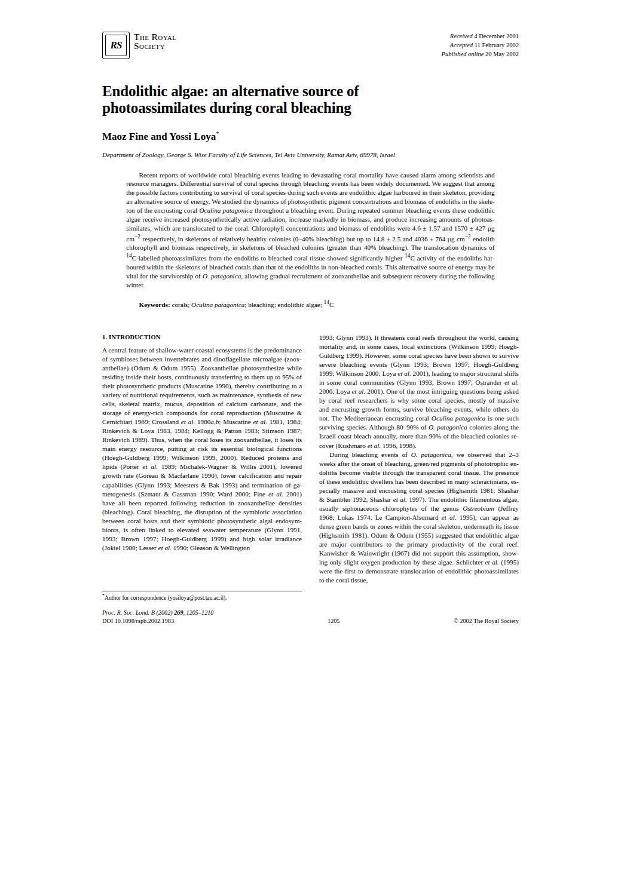The Royal Society
Received 4 December 2001
Accepted 11 February 2002
Published online 20 May 2002
Endolithic algae: an alternative source of
photoassimilates during coral bleaching
Maoz Fine and Yossi Loya*
Department of Zoology, George S. Wise Faculty of Life Sciences, Tel Aviv University, Ramat Aviv, 69978, Israel
Recent reports of worldwide coral bleaching events leading to devastating coral mortality have caused alarm among scientists and resource managers. Differential survival of coral species through bleaching events has been widely documented. We suggest that among the possible factors contributing to survival of coral species during such events are endolithic algae harboured in their skeleton, providing an alternative source of energy. We studied the dynamics of photosynthetic pigment concentrations and biomass of endoliths in the skeleton of the encrusting coral Oculina patagonica throughout a bleaching event. During repeated summer bleaching events these endolithic algae receive increased photosynthetically active radiation, increase markedly in biomass, and produce increasing amounts of photoassimilates, which are translocated to the coral. Chlorophyll concentrations and biomass of endoliths were 4.6 ± 1.57 and 1570 ± 427 µg cm−2 respectively, in skeletons of relatively healthy colonies (0–40% bleaching) but up to 14.8 ± 2.5 and 4036 ± 764 µg cm−2 endolith chlorophyll and biomass respectively, in skeletons of bleached colonies (greater than 40% bleaching). The translocation dynamics of 14C-labelled photoassimilates from the endoliths to bleached coral tissue showed significantly higher 14C activity of the endoliths harboured within the skeletons of bleached corals than that of the endoliths in non-bleached corals. This alternative source of energy may be vital for the survivorship of O. patagonica, allowing gradual recruitment of zooxanthellae and subsequent recovery during the following winter.
Keywords: corals; Oculina patagonica; bleaching; endolithic algae; 14C
1. INTRODUCTION
A central feature of shallow-water coastal ecosystems is the predominance of symbioses between invertebrates and dinoflagellate microalgae (zooxanthellae) (Odum & Odum 1955). Zooxanthellae photosynthesize while residing inside their hosts, continuously transferring to them up to 95% of their photosynthetic products (Muscatine 1990), thereby contributing to a variety of nutritional requirements, such as maintenance, synthesis of new cells, skeletal matrix, mucus, deposition of calcium carbonate, and the storage of energy-rich compounds for coral reproduction (Muscatine & Cernichiari 1969; Crossland et al. 1980a,b; Muscatine et al. 1981, 1984; Rinkevich & Loya 1983, 1984; Kellogg & Patton 1983; Stimson 1987; Rinkevich 1989). Thus, when the coral loses its zooxanthellae, it loses its main energy resource, putting at risk its essential biological functions (Hoegh-Guldberg 1999; Wilkinson 1999, 2000). Reduced proteins and lipids (Porter et al. 1989; Michalek-Wagner & Willis 2001), lowered growth rate (Goreau & Macfarlane 1990), lower calcification and repair capabilities (Glynn 1993; Meesters & Bak 1993) and termination of gametogenesis (Szmant & Gassman 1990; Ward 2000; Fine et al. 2001) have all been reported following reduction in zooxanthellae densities (bleaching). Coral bleaching, the disruption of the symbiotic association between coral hosts and their symbiotic photosynthetic algal endosymbionts, is often linked to elevated seawater temperature (Glynn 1991, 1993; Brown 1997; Hoegh-Guldberg 1999) and high solar irradiance (Jokiel 1980; Lesser et al. 1990; Gleason & Wellington
1993; Glynn 1993). It threatens coral reefs throughout the world, causing mortality and, in some cases, local extinctions (Wilkinson 1999; Hoegh-Guldberg 1999). However, some coral species have been shown to survive severe bleaching events (Glynn 1993; Brown 1997; Hoegh-Guldberg 1999; Wilkinson 2000; Loya et al. 2001), leading to major structural shifts in some coral communities (Glynn 1993; Brown 1997; Ostrander et al. 2000; Loya et al. 2001). One of the most intriguing questions being asked by coral reef researchers is why some coral species, mostly of massive and encrusting growth forms, survive bleaching events, while others do not. The Mediterranean encrusting coral Oculina patagonica is one such surviving species. Although 80–90% of O. patagonica colonies along the Israeli coast bleach annually, more than 90% of the bleached colonies recover (Kushmaro et al. 1996, 1998).
During bleaching events of O. patagonica, we observed that 2–3 weeks after the onset of bleaching, green/red pigments of phototrophic endoliths become visible through the transparent coral tissue. The presence of these endolithic dwellers has been described in many scleractinians, especially massive and encrusting coral species (Highsmith 1981; Shashar & Stambler 1992; Shashar et al. 1997). The endolithic filamentous algae, usually siphonaceous chlorophytes of the genus Ostreobium (Jeffrey 1968; Lukas 1974; Le Campion-Alsumard et al. 1995), can appear as dense green bands or zones within the coral skeleton, underneath its tissue (Highsmith 1981). Odum & Odum (1955) suggested that endolithic algae are major contributors to the primary productivity of the coral reef. Kanwisher & Wainwright (1967) did not support this assumption, showing only slight oxygen production by these algae. Schlichter et al. (1995) were the first to demonstrate translocation of endolithic photoassimilates to the coral tissue,
*Author for correspondence (yosiloya@post.tau.ac.il).
Proc. R. Soc. Lond. B (2002) 269, 1205–1210 DOI 10.1098/rspb.2002.1983
1205
© 2002 The Royal Society